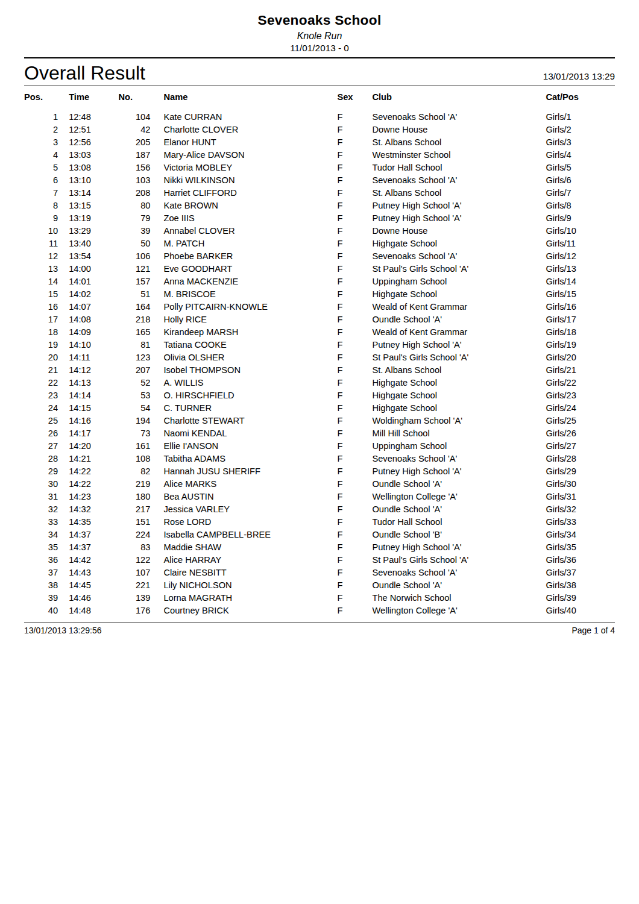Sevenoaks School
Knole Run
11/01/2013 - 0
Overall Result
13/01/2013 13:29
| Pos. | Time | No. | Name | Sex | Club | Cat/Pos |
| --- | --- | --- | --- | --- | --- | --- |
| 1 | 12:48 | 104 | Kate CURRAN | F | Sevenoaks School 'A' | Girls/1 |
| 2 | 12:51 | 42 | Charlotte CLOVER | F | Downe House | Girls/2 |
| 3 | 12:56 | 205 | Elanor HUNT | F | St. Albans School | Girls/3 |
| 4 | 13:03 | 187 | Mary-Alice DAVSON | F | Westminster School | Girls/4 |
| 5 | 13:08 | 156 | Victoria MOBLEY | F | Tudor Hall School | Girls/5 |
| 6 | 13:10 | 103 | Nikki WILKINSON | F | Sevenoaks School 'A' | Girls/6 |
| 7 | 13:14 | 208 | Harriet CLIFFORD | F | St. Albans School | Girls/7 |
| 8 | 13:15 | 80 | Kate BROWN | F | Putney High School 'A' | Girls/8 |
| 9 | 13:19 | 79 | Zoe IIIS | F | Putney High School 'A' | Girls/9 |
| 10 | 13:29 | 39 | Annabel CLOVER | F | Downe House | Girls/10 |
| 11 | 13:40 | 50 | M. PATCH | F | Highgate School | Girls/11 |
| 12 | 13:54 | 106 | Phoebe BARKER | F | Sevenoaks School 'A' | Girls/12 |
| 13 | 14:00 | 121 | Eve GOODHART | F | St Paul's Girls School 'A' | Girls/13 |
| 14 | 14:01 | 157 | Anna MACKENZIE | F | Uppingham School | Girls/14 |
| 15 | 14:02 | 51 | M. BRISCOE | F | Highgate School | Girls/15 |
| 16 | 14:07 | 164 | Polly PITCAIRN-KNOWLE | F | Weald of Kent Grammar | Girls/16 |
| 17 | 14:08 | 218 | Holly RICE | F | Oundle School 'A' | Girls/17 |
| 18 | 14:09 | 165 | Kirandeep MARSH | F | Weald of Kent Grammar | Girls/18 |
| 19 | 14:10 | 81 | Tatiana COOKE | F | Putney High School 'A' | Girls/19 |
| 20 | 14:11 | 123 | Olivia OLSHER | F | St Paul's Girls School 'A' | Girls/20 |
| 21 | 14:12 | 207 | Isobel THOMPSON | F | St. Albans School | Girls/21 |
| 22 | 14:13 | 52 | A. WILLIS | F | Highgate School | Girls/22 |
| 23 | 14:14 | 53 | O. HIRSCHFIELD | F | Highgate School | Girls/23 |
| 24 | 14:15 | 54 | C. TURNER | F | Highgate School | Girls/24 |
| 25 | 14:16 | 194 | Charlotte STEWART | F | Woldingham School 'A' | Girls/25 |
| 26 | 14:17 | 73 | Naomi KENDAL | F | Mill Hill School | Girls/26 |
| 27 | 14:20 | 161 | Ellie I'ANSON | F | Uppingham School | Girls/27 |
| 28 | 14:21 | 108 | Tabitha ADAMS | F | Sevenoaks School 'A' | Girls/28 |
| 29 | 14:22 | 82 | Hannah JUSU SHERIFF | F | Putney High School 'A' | Girls/29 |
| 30 | 14:22 | 219 | Alice MARKS | F | Oundle School 'A' | Girls/30 |
| 31 | 14:23 | 180 | Bea AUSTIN | F | Wellington College 'A' | Girls/31 |
| 32 | 14:32 | 217 | Jessica VARLEY | F | Oundle School 'A' | Girls/32 |
| 33 | 14:35 | 151 | Rose LORD | F | Tudor Hall School | Girls/33 |
| 34 | 14:37 | 224 | Isabella CAMPBELL-BREE | F | Oundle School 'B' | Girls/34 |
| 35 | 14:37 | 83 | Maddie SHAW | F | Putney High School 'A' | Girls/35 |
| 36 | 14:42 | 122 | Alice HARRAY | F | St Paul's Girls School 'A' | Girls/36 |
| 37 | 14:43 | 107 | Claire NESBITT | F | Sevenoaks School 'A' | Girls/37 |
| 38 | 14:45 | 221 | Lily NICHOLSON | F | Oundle School 'A' | Girls/38 |
| 39 | 14:46 | 139 | Lorna MAGRATH | F | The Norwich School | Girls/39 |
| 40 | 14:48 | 176 | Courtney BRICK | F | Wellington College 'A' | Girls/40 |
13/01/2013 13:29:56 Page 1 of 4